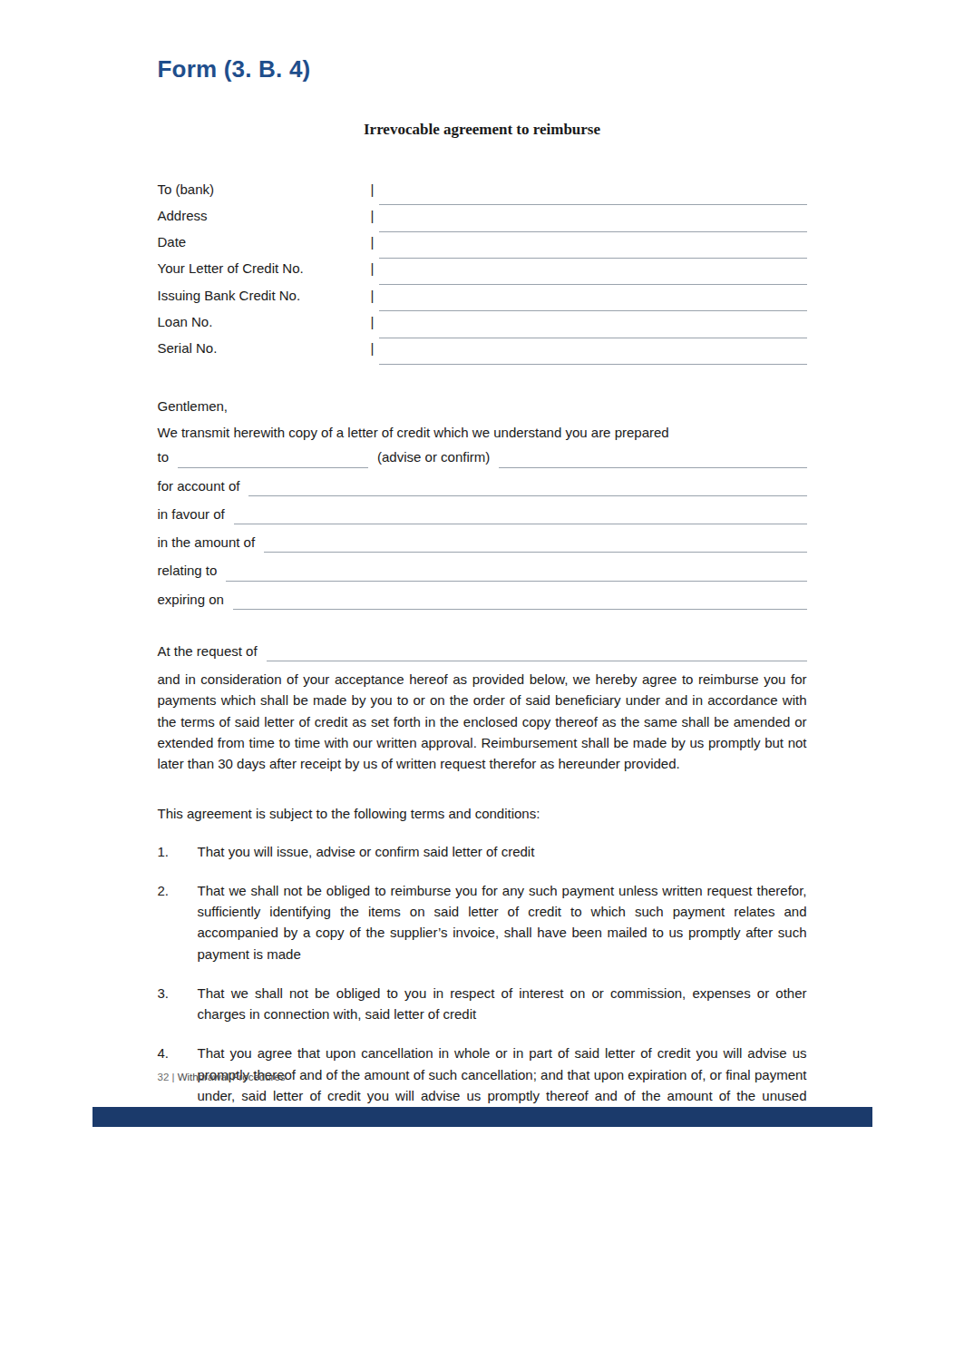Form (3. B. 4)
Irrevocable agreement to reimburse
| To (bank) | / | |
| Address | / | |
| Date | / | |
| Your Letter of Credit No. | / | |
| Issuing Bank Credit No. | / | |
| Loan No. | / | |
| Serial No. | / | |
Gentlemen,
We transmit herewith copy of a letter of credit which we understand you are prepared
to (advise or confirm)
for account of
in favour of
in the amount of
relating to
expiring on
At the request of
and in consideration of your acceptance hereof as provided below, we hereby agree to reimburse you for payments which shall be made by you to or on the order of said beneficiary under and in accordance with the terms of said letter of credit as set forth in the enclosed copy thereof as the same shall be amended or extended from time to time with our written approval. Reimbursement shall be made by us promptly but not later than 30 days after receipt by us of written request therefor as hereunder provided.
This agreement is subject to the following terms and conditions:
1. That you will issue, advise or confirm said letter of credit
2. That we shall not be obliged to reimburse you for any such payment unless written request therefor, sufficiently identifying the items on said letter of credit to which such payment relates and accompanied by a copy of the supplier’s invoice, shall have been mailed to us promptly after such payment is made
3. That we shall not be obliged to you in respect of interest on or commission, expenses or other charges in connection with, said letter of credit
4. That you agree that upon cancellation in whole or in part of said letter of credit you will advise us promptly thereof and of the amount of such cancellation; and that upon expiration of, or final payment under, said letter of credit you will advise us promptly thereof and of the amount of the unused balance there-under , if any
32 | Withdrawal Procedures